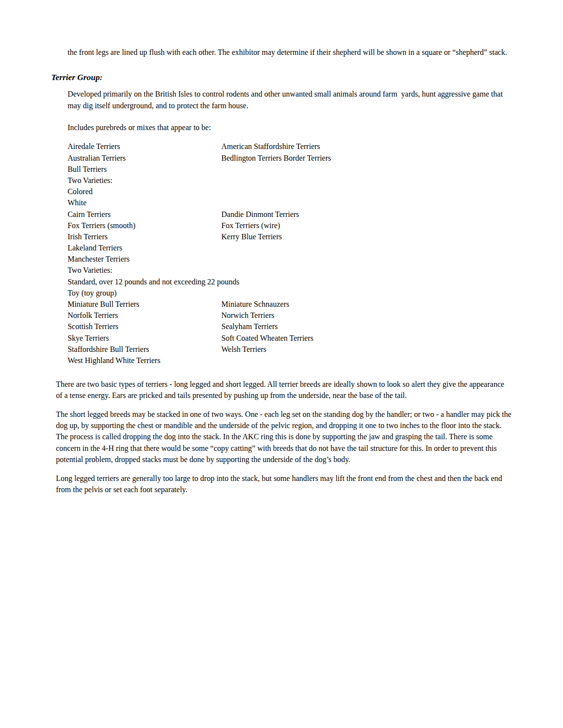the front legs are lined up flush with each other. The exhibitor may determine if their shepherd will be shown in a square or “shepherd” stack.
Terrier Group:
Developed primarily on the British Isles to control rodents and other unwanted small animals around farm yards, hunt aggressive game that may dig itself underground, and to protect the farm house.
Includes purebreds or mixes that appear to be:
| Airedale Terriers | American Staffordshire Terriers |
| Australian Terriers | Bedlington Terriers Border Terriers |
| Bull Terriers | |
| Two Varieties: | |
| Colored | |
| White | |
| Cairn Terriers | Dandie Dinmont Terriers |
| Fox Terriers (smooth) | Fox Terriers (wire) |
| Irish Terriers | Kerry Blue Terriers |
| Lakeland Terriers | |
| Manchester Terriers | |
| Two Varieties: | |
| Standard, over 12 pounds and not exceeding 22 pounds |
| Toy (toy group) |
| Miniature Bull Terriers | Miniature Schnauzers |
| Norfolk Terriers | Norwich Terriers |
| Scottish Terriers | Sealyham Terriers |
| Skye Terriers | Soft Coated Wheaten Terriers |
| Staffordshire Bull Terriers | Welsh Terriers |
| West Highland White Terriers | |
There are two basic types of terriers - long legged and short legged. All terrier breeds are ideally shown to look so alert they give the appearance of a tense energy. Ears are pricked and tails presented by pushing up from the underside, near the base of the tail.
The short legged breeds may be stacked in one of two ways. One - each leg set on the standing dog by the handler; or two - a handler may pick the dog up, by supporting the chest or mandible and the underside of the pelvic region, and dropping it one to two inches to the floor into the stack. The process is called dropping the dog into the stack. In the AKC ring this is done by supporting the jaw and grasping the tail. There is some concern in the 4-H ring that there would be some “copy catting” with breeds that do not have the tail structure for this. In order to prevent this potential problem, dropped stacks must be done by supporting the underside of the dog’s body.
Long legged terriers are generally too large to drop into the stack, but some handlers may lift the front end from the chest and then the back end from the pelvis or set each foot separately.